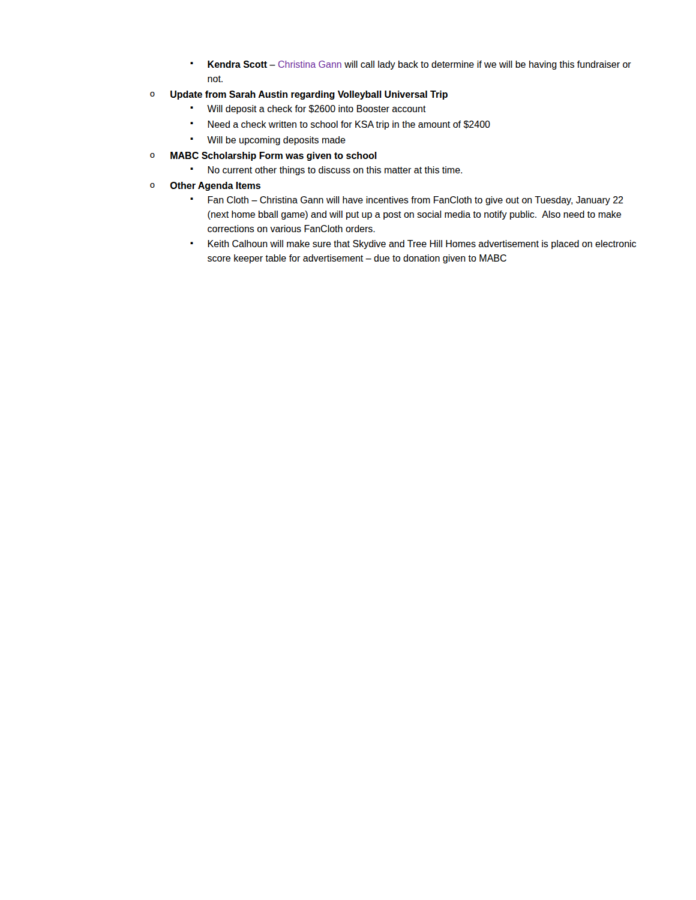Kendra Scott – Christina Gann will call lady back to determine if we will be having this fundraiser or not.
Update from Sarah Austin regarding Volleyball Universal Trip
Will deposit a check for $2600 into Booster account
Need a check written to school for KSA trip in the amount of $2400
Will be upcoming deposits made
MABC Scholarship Form was given to school
No current other things to discuss on this matter at this time.
Other Agenda Items
Fan Cloth – Christina Gann will have incentives from FanCloth to give out on Tuesday, January 22 (next home bball game) and will put up a post on social media to notify public. Also need to make corrections on various FanCloth orders.
Keith Calhoun will make sure that Skydive and Tree Hill Homes advertisement is placed on electronic score keeper table for advertisement – due to donation given to MABC